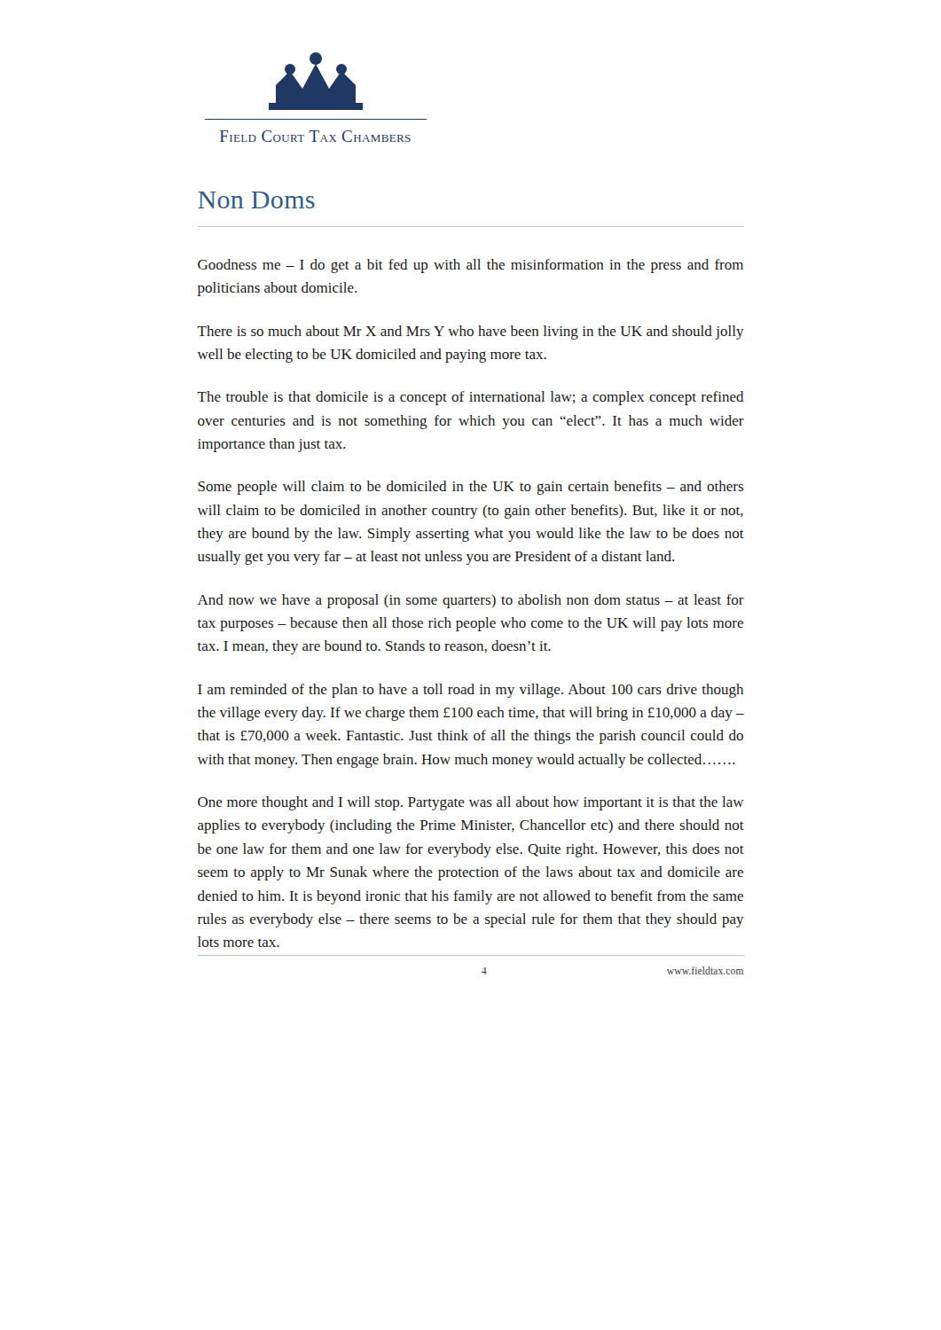Field Court Tax Chambers
Non Doms
Goodness me – I do get a bit fed up with all the misinformation in the press and from politicians about domicile.
There is so much about Mr X and Mrs Y who have been living in the UK and should jolly well be electing to be UK domiciled and paying more tax.
The trouble is that domicile is a concept of international law; a complex concept refined over centuries and is not something for which you can “elect”. It has a much wider importance than just tax.
Some people will claim to be domiciled in the UK to gain certain benefits – and others will claim to be domiciled in another country (to gain other benefits). But, like it or not, they are bound by the law. Simply asserting what you would like the law to be does not usually get you very far – at least not unless you are President of a distant land.
And now we have a proposal (in some quarters) to abolish non dom status – at least for tax purposes – because then all those rich people who come to the UK will pay lots more tax. I mean, they are bound to. Stands to reason, doesn’t it.
I am reminded of the plan to have a toll road in my village. About 100 cars drive though the village every day. If we charge them £100 each time, that will bring in £10,000 a day – that is £70,000 a week. Fantastic. Just think of all the things the parish council could do with that money. Then engage brain. How much money would actually be collected…….
One more thought and I will stop. Partygate was all about how important it is that the law applies to everybody (including the Prime Minister, Chancellor etc) and there should not be one law for them and one law for everybody else. Quite right. However, this does not seem to apply to Mr Sunak where the protection of the laws about tax and domicile are denied to him. It is beyond ironic that his family are not allowed to benefit from the same rules as everybody else – there seems to be a special rule for them that they should pay lots more tax.
4 www.fieldtax.com